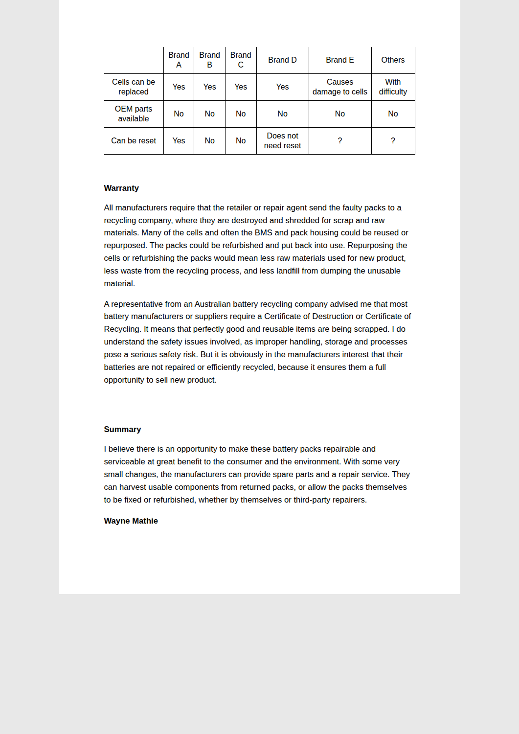| | Brand A | Brand B | Brand C | Brand D | Brand E | Others |
| --- | --- | --- | --- | --- | --- | --- |
| Cells can be replaced | Yes | Yes | Yes | Yes | Causes damage to cells | With difficulty |
| OEM parts available | No | No | No | No | No | No |
| Can be reset | Yes | No | No | Does not need reset | ? | ? |
Warranty
All manufacturers require that the retailer or repair agent send the faulty packs to a recycling company, where they are destroyed and shredded for scrap and raw materials. Many of the cells and often the BMS and pack housing could be reused or repurposed. The packs could be refurbished and put back into use. Repurposing the cells or refurbishing the packs would mean less raw materials used for new product, less waste from the recycling process, and less landfill from dumping the unusable material.
A representative from an Australian battery recycling company advised me that most battery manufacturers or suppliers require a Certificate of Destruction or Certificate of Recycling. It means that perfectly good and reusable items are being scrapped. I do understand the safety issues involved, as improper handling, storage and processes pose a serious safety risk. But it is obviously in the manufacturers interest that their batteries are not repaired or efficiently recycled, because it ensures them a full opportunity to sell new product.
Summary
I believe there is an opportunity to make these battery packs repairable and serviceable at great benefit to the consumer and the environment. With some very small changes, the manufacturers can provide spare parts and a repair service. They can harvest usable components from returned packs, or allow the packs themselves to be fixed or refurbished, whether by themselves or third-party repairers.
Wayne Mathie